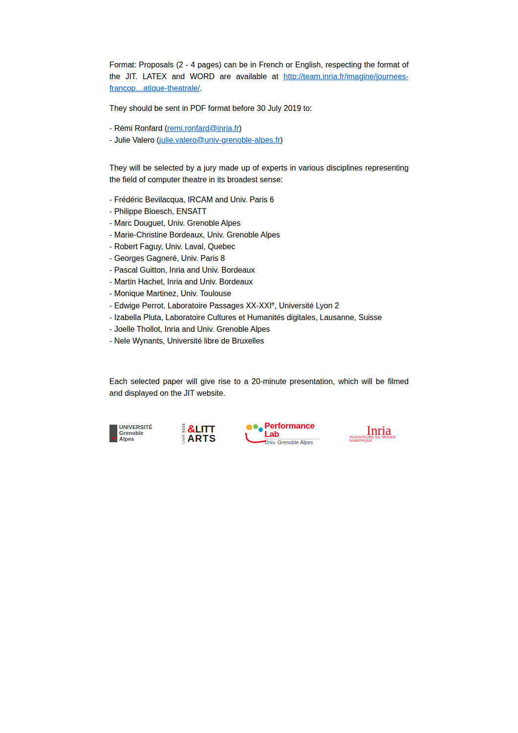Format: Proposals (2 - 4 pages) can be in French or English, respecting the format of the JIT. LATEX and WORD are available at http://team.inria.fr/imagine/journees-francop…atique-theatrale/.
They should be sent in PDF format before 30 July 2019 to:
- Rémi Ronfard (remi.ronfard@inria.fr)
- Julie Valero (julie.valero@univ-grenoble-alpes.fr)
They will be selected by a jury made up of experts in various disciplines representing the field of computer theatre in its broadest sense:
- Frédéric Bevilacqua, IRCAM and Univ. Paris 6
- Philippe Bloesch, ENSATT
- Marc Douguet, Univ. Grenoble Alpes
- Marie-Christine Bordeaux, Univ. Grenoble Alpes
- Robert Faguy, Univ. Laval, Quebec
- Georges Gagneré, Univ. Paris 8
- Pascal Guitton, Inria and Univ. Bordeaux
- Martin Hachet, Inria and Univ. Bordeaux
- Monique Martinez, Univ. Toulouse
- Edwige Perrot, Laboratoire Passages XX-XXIe, Université Lyon 2
- Izabella Pluta, Laboratoire Cultures et Humanités digitales, Lausanne, Suisse
- Joelle Thollot, Inria and Univ. Grenoble Alpes
- Nele Wynants, Université libre de Bruxelles
Each selected paper will give rise to a 20-minute presentation, which will be filmed and displayed on the JIT website.
★
UNIVERSITÉ Grenoble Alpes
UMR 5316
&LITT
ARTS
Performance Lab
Univ. Grenoble Alpes
Inria
Inventeurs du monde numérique